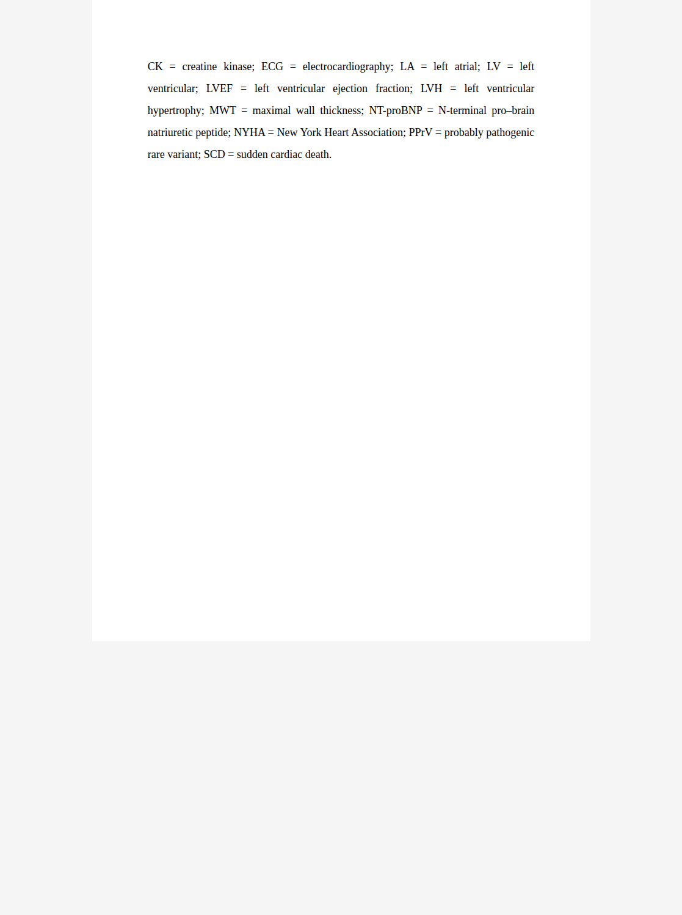CK = creatine kinase; ECG = electrocardiography; LA = left atrial; LV = left ventricular; LVEF = left ventricular ejection fraction; LVH = left ventricular hypertrophy; MWT = maximal wall thickness; NT-proBNP = N-terminal pro–brain natriuretic peptide; NYHA = New York Heart Association; PPrV = probably pathogenic rare variant; SCD = sudden cardiac death.